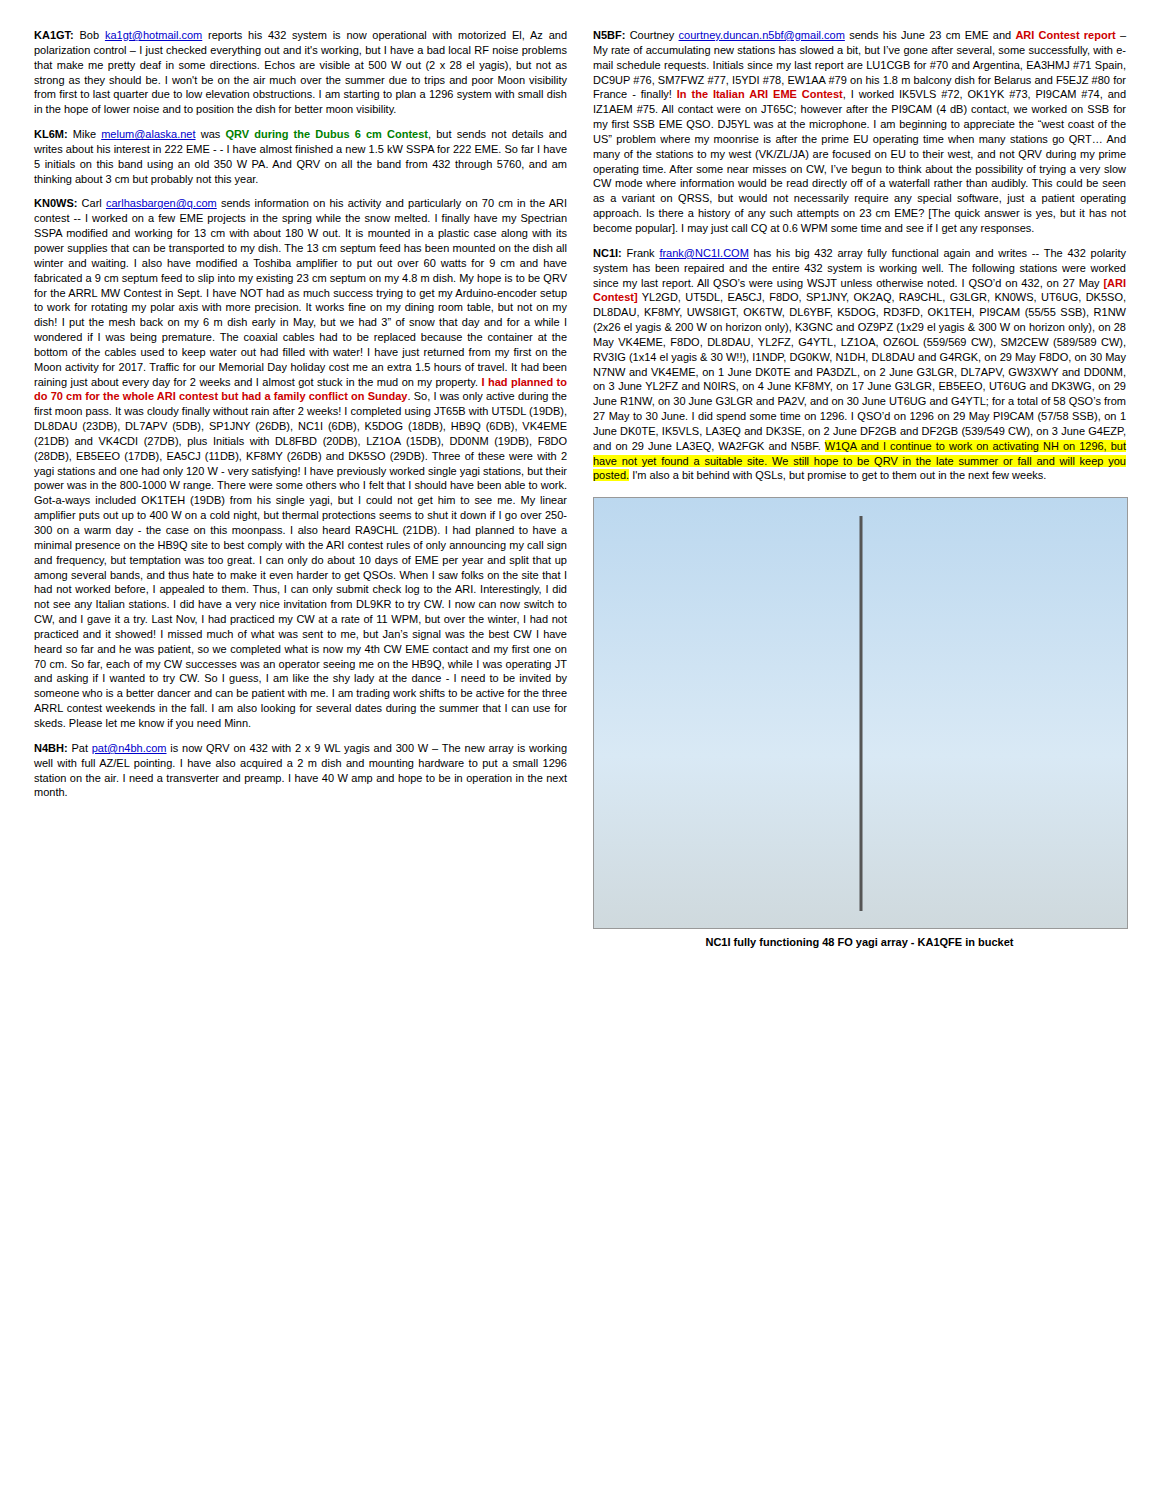KA1GT: Bob ka1gt@hotmail.com reports his 432 system is now operational with motorized El, Az and polarization control – I just checked everything out and it's working, but I have a bad local RF noise problems that make me pretty deaf in some directions. Echos are visible at 500 W out (2 x 28 el yagis), but not as strong as they should be. I won't be on the air much over the summer due to trips and poor Moon visibility from first to last quarter due to low elevation obstructions. I am starting to plan a 1296 system with small dish in the hope of lower noise and to position the dish for better moon visibility.
KL6M: Mike melum@alaska.net was QRV during the Dubus 6 cm Contest, but sends not details and writes about his interest in 222 EME - - I have almost finished a new 1.5 kW SSPA for 222 EME. So far I have 5 initials on this band using an old 350 W PA. And QRV on all the band from 432 through 5760, and am thinking about 3 cm but probably not this year.
KN0WS: Carl carlhasbargen@q.com sends information on his activity and particularly on 70 cm in the ARI contest -- I worked on a few EME projects in the spring while the snow melted. I finally have my Spectrian SSPA modified and working for 13 cm with about 180 W out. It is mounted in a plastic case along with its power supplies that can be transported to my dish. The 13 cm septum feed has been mounted on the dish all winter and waiting. I also have modified a Toshiba amplifier to put out over 60 watts for 9 cm and have fabricated a 9 cm septum feed to slip into my existing 23 cm septum on my 4.8 m dish. My hope is to be QRV for the ARRL MW Contest in Sept. I have NOT had as much success trying to get my Arduino-encoder setup to work for rotating my polar axis with more precision. It works fine on my dining room table, but not on my dish! I put the mesh back on my 6 m dish early in May, but we had 3” of snow that day and for a while I wondered if I was being premature. The coaxial cables had to be replaced because the container at the bottom of the cables used to keep water out had filled with water! I have just returned from my first on the Moon activity for 2017. Traffic for our Memorial Day holiday cost me an extra 1.5 hours of travel. It had been raining just about every day for 2 weeks and I almost got stuck in the mud on my property. I had planned to do 70 cm for the whole ARI contest but had a family conflict on Sunday. So, I was only active during the first moon pass. It was cloudy finally without rain after 2 weeks! I completed using JT65B with UT5DL (19DB), DL8DAU (23DB), DL7APV (5DB), SP1JNY (26DB), NC1I (6DB), K5DOG (18DB), HB9Q (6DB), VK4EME (21DB) and VK4CDI (27DB), plus Initials with DL8FBD (20DB), LZ1OA (15DB), DD0NM (19DB), F8DO (28DB), EB5EEO (17DB), EA5CJ (11DB), KF8MY (26DB) and DK5SO (29DB). Three of these were with 2 yagi stations and one had only 120 W - very satisfying! I have previously worked single yagi stations, but their power was in the 800-1000 W range. There were some others who I felt that I should have been able to work. Got-a-ways included OK1TEH (19DB) from his single yagi, but I could not get him to see me. My linear amplifier puts out up to 400 W on a cold night, but thermal protections seems to shut it down if I go over 250-300 on a warm day - the case on this moonpass. I also heard RA9CHL (21DB). I had planned to have a minimal presence on the HB9Q site to best comply with the ARI contest rules of only announcing my call sign and frequency, but temptation was too great. I can only do about 10 days of EME per year and split that up among several bands, and thus hate to make it even harder to get QSOs. When I saw folks on the site that I had not worked before, I appealed to them. Thus, I can only submit check log to the ARI. Interestingly, I did not see any Italian stations. I did have a very nice invitation from DL9KR to try CW. I now can now switch to CW, and I gave it a try. Last Nov, I had practiced my CW at a rate of 11 WPM, but over the winter, I had not practiced and it showed! I missed much of what was sent to me, but Jan’s signal was the best CW I have heard so far and he was patient, so we completed what is now my 4th CW EME contact and my first one on 70 cm. So far, each of my CW successes was an operator seeing me on the HB9Q, while I was operating JT and asking if I wanted to try CW. So I guess, I am like the shy lady at the dance - I need to be invited by someone who is a better dancer and can be patient with me. I am trading work shifts to be active for the three ARRL contest weekends in the fall. I am also looking for several dates during the summer that I can use for skeds. Please let me know if you need Minn.
N4BH: Pat pat@n4bh.com is now QRV on 432 with 2 x 9 WL yagis and 300 W – The new array is working well with full AZ/EL pointing. I have also acquired a 2 m dish and mounting hardware to put a small 1296 station on the air. I need a transverter and preamp. I have 40 W amp and hope to be in operation in the next month.
N5BF: Courtney courtney.duncan.n5bf@gmail.com sends his June 23 cm EME and ARI Contest report – My rate of accumulating new stations has slowed a bit, but I’ve gone after several, some successfully, with e-mail schedule requests. Initials since my last report are LU1CGB for #70 and Argentina, EA3HMJ #71 Spain, DC9UP #76, SM7FWZ #77, I5YDI #78, EW1AA #79 on his 1.8 m balcony dish for Belarus and F5EJZ #80 for France - finally! In the Italian ARI EME Contest, I worked IK5VLS #72, OK1YK #73, PI9CAM #74, and IZ1AEM #75. All contact were on JT65C; however after the PI9CAM (4 dB) contact, we worked on SSB for my first SSB EME QSO. DJ5YL was at the microphone. I am beginning to appreciate the “west coast of the US” problem where my moonrise is after the prime EU operating time when many stations go QRT… And many of the stations to my west (VK/ZL/JA) are focused on EU to their west, and not QRV during my prime operating time. After some near misses on CW, I’ve begun to think about the possibility of trying a very slow CW mode where information would be read directly off of a waterfall rather than audibly. This could be seen as a variant on QRSS, but would not necessarily require any special software, just a patient operating approach. Is there a history of any such attempts on 23 cm EME? [The quick answer is yes, but it has not become popular]. I may just call CQ at 0.6 WPM some time and see if I get any responses.
NC1I: Frank frank@NC1I.COM has his big 432 array fully functional again and writes -- The 432 polarity system has been repaired and the entire 432 system is working well. The following stations were worked since my last report. All QSO’s were using WSJT unless otherwise noted. I QSO’d on 432, on 27 May [ARI Contest] YL2GD, UT5DL, EA5CJ, F8DO, SP1JNY, OK2AQ, RA9CHL, G3LGR, KN0WS, UT6UG, DK5SO, DL8DAU, KF8MY, UWS8IGT, OK6TW, DL6YBF, K5DOG, RD3FD, OK1TEH, PI9CAM (55/55 SSB), R1NW (2x26 el yagis & 200 W on horizon only), K3GNC and OZ9PZ (1x29 el yagis & 300 W on horizon only), on 28 May VK4EME, F8DO, DL8DAU, YL2FZ, G4YTL, LZ1OA, OZ6OL (559/569 CW), SM2CEW (589/589 CW), RV3IG (1x14 el yagis & 30 W!!), I1NDP, DG0KW, N1DH, DL8DAU and G4RGK, on 29 May F8DO, on 30 May N7NW and VK4EME, on 1 June DK0TE and PA3DZL, on 2 June G3LGR, DL7APV, GW3XWY and DD0NM, on 3 June YL2FZ and N0IRS, on 4 June KF8MY, on 17 June G3LGR, EB5EEO, UT6UG and DK3WG, on 29 June R1NW, on 30 June G3LGR and PA2V, and on 30 June UT6UG and G4YTL; for a total of 58 QSO’s from 27 May to 30 June. I did spend some time on 1296. I QSO’d on 1296 on 29 May PI9CAM (57/58 SSB), on 1 June DK0TE, IK5VLS, LA3EQ and DK3SE, on 2 June DF2GB and DF2GB (539/549 CW), on 3 June G4EZP, and on 29 June LA3EQ, WA2FGK and N5BF. W1QA and I continue to work on activating NH on 1296, but have not yet found a suitable site. We still hope to be QRV in the late summer or fall and will keep you posted. I'm also a bit behind with QSLs, but promise to get to them out in the next few weeks.
NC1I fully functioning 48 FO yagi array - KA1QFE in bucket